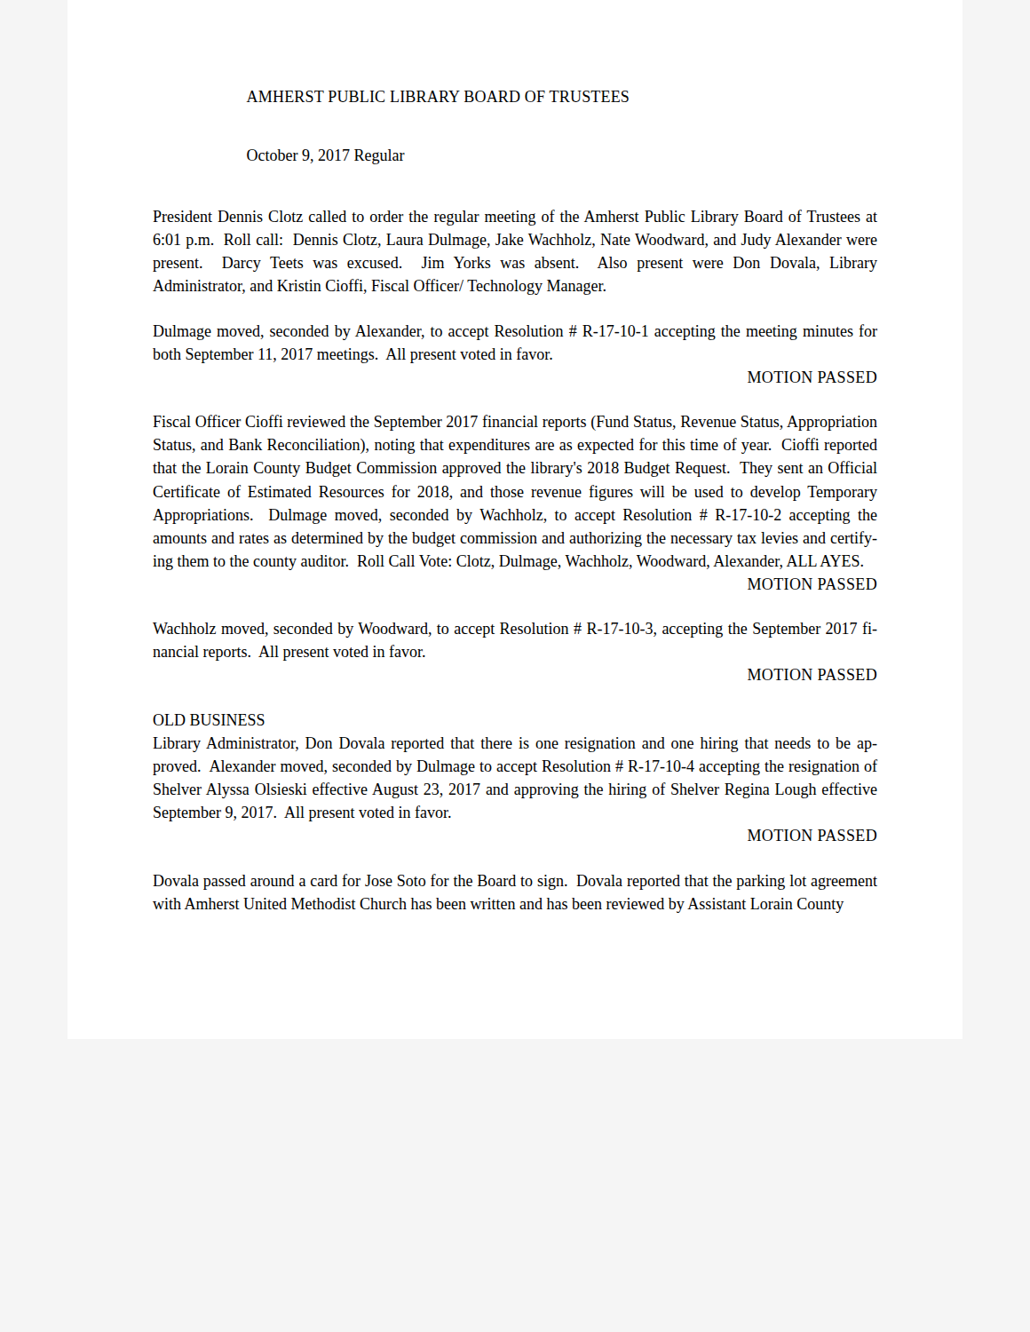AMHERST PUBLIC LIBRARY BOARD OF TRUSTEES
October 9, 2017 Regular
President Dennis Clotz called to order the regular meeting of the Amherst Public Library Board of Trustees at 6:01 p.m. Roll call: Dennis Clotz, Laura Dulmage, Jake Wachholz, Nate Woodward, and Judy Alexander were present. Darcy Teets was excused. Jim Yorks was absent. Also present were Don Dovala, Library Administrator, and Kristin Cioffi, Fiscal Officer/ Technology Manager.
Dulmage moved, seconded by Alexander, to accept Resolution # R-17-10-1 accepting the meeting minutes for both September 11, 2017 meetings. All present voted in favor.
MOTION PASSED
Fiscal Officer Cioffi reviewed the September 2017 financial reports (Fund Status, Revenue Status, Appropriation Status, and Bank Reconciliation), noting that expenditures are as expected for this time of year. Cioffi reported that the Lorain County Budget Commission approved the library's 2018 Budget Request. They sent an Official Certificate of Estimated Resources for 2018, and those revenue figures will be used to develop Temporary Appropriations. Dulmage moved, seconded by Wachholz, to accept Resolution # R-17-10-2 accepting the amounts and rates as determined by the budget commission and authorizing the necessary tax levies and certifying them to the county auditor. Roll Call Vote: Clotz, Dulmage, Wachholz, Woodward, Alexander, ALL AYES.
MOTION PASSED
Wachholz moved, seconded by Woodward, to accept Resolution # R-17-10-3, accepting the September 2017 financial reports. All present voted in favor.
MOTION PASSED
OLD BUSINESS
Library Administrator, Don Dovala reported that there is one resignation and one hiring that needs to be approved. Alexander moved, seconded by Dulmage to accept Resolution # R-17-10-4 accepting the resignation of Shelver Alyssa Olsieski effective August 23, 2017 and approving the hiring of Shelver Regina Lough effective September 9, 2017. All present voted in favor.
MOTION PASSED
Dovala passed around a card for Jose Soto for the Board to sign. Dovala reported that the parking lot agreement with Amherst United Methodist Church has been written and has been reviewed by Assistant Lorain County